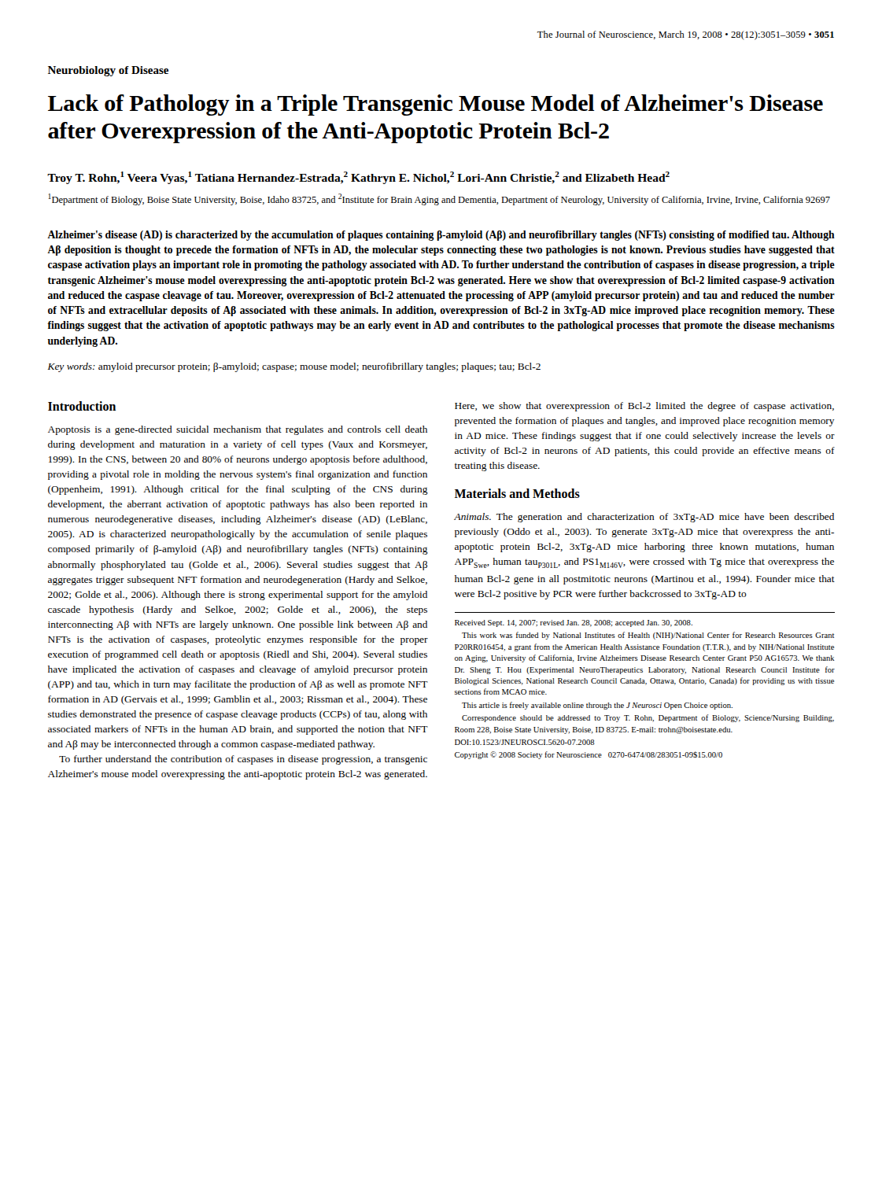The Journal of Neuroscience, March 19, 2008 • 28(12):3051–3059 • 3051
Neurobiology of Disease
Lack of Pathology in a Triple Transgenic Mouse Model of Alzheimer's Disease after Overexpression of the Anti-Apoptotic Protein Bcl-2
Troy T. Rohn,1 Veera Vyas,1 Tatiana Hernandez-Estrada,2 Kathryn E. Nichol,2 Lori-Ann Christie,2 and Elizabeth Head2
1Department of Biology, Boise State University, Boise, Idaho 83725, and 2Institute for Brain Aging and Dementia, Department of Neurology, University of California, Irvine, Irvine, California 92697
Alzheimer's disease (AD) is characterized by the accumulation of plaques containing β-amyloid (Aβ) and neurofibrillary tangles (NFTs) consisting of modified tau. Although Aβ deposition is thought to precede the formation of NFTs in AD, the molecular steps connecting these two pathologies is not known. Previous studies have suggested that caspase activation plays an important role in promoting the pathology associated with AD. To further understand the contribution of caspases in disease progression, a triple transgenic Alzheimer's mouse model overexpressing the anti-apoptotic protein Bcl-2 was generated. Here we show that overexpression of Bcl-2 limited caspase-9 activation and reduced the caspase cleavage of tau. Moreover, overexpression of Bcl-2 attenuated the processing of APP (amyloid precursor protein) and tau and reduced the number of NFTs and extracellular deposits of Aβ associated with these animals. In addition, overexpression of Bcl-2 in 3xTg-AD mice improved place recognition memory. These findings suggest that the activation of apoptotic pathways may be an early event in AD and contributes to the pathological processes that promote the disease mechanisms underlying AD.
Key words: amyloid precursor protein; β-amyloid; caspase; mouse model; neurofibrillary tangles; plaques; tau; Bcl-2
Introduction
Apoptosis is a gene-directed suicidal mechanism that regulates and controls cell death during development and maturation in a variety of cell types (Vaux and Korsmeyer, 1999). In the CNS, between 20 and 80% of neurons undergo apoptosis before adulthood, providing a pivotal role in molding the nervous system's final organization and function (Oppenheim, 1991). Although critical for the final sculpting of the CNS during development, the aberrant activation of apoptotic pathways has also been reported in numerous neurodegenerative diseases, including Alzheimer's disease (AD) (LeBlanc, 2005). AD is characterized neuropathologically by the accumulation of senile plaques composed primarily of β-amyloid (Aβ) and neurofibrillary tangles (NFTs) containing abnormally phosphorylated tau (Golde et al., 2006). Several studies suggest that Aβ aggregates trigger subsequent NFT formation and neurodegeneration (Hardy and Selkoe, 2002; Golde et al., 2006). Although there is strong experimental support for the amyloid cascade hypothesis (Hardy and Selkoe, 2002; Golde et al., 2006), the steps interconnecting Aβ with NFTs are largely unknown. One possible link between Aβ and NFTs is the activation of caspases, proteolytic enzymes responsible for the proper execution of programmed cell death or apoptosis (Riedl and Shi, 2004). Several studies have implicated the activation of caspases and cleavage of amyloid precursor protein (APP) and tau, which in turn may facilitate the production of Aβ as well as promote NFT formation in AD (Gervais et al., 1999; Gamblin et al., 2003; Rissman et al., 2004). These studies demonstrated the presence of caspase cleavage products (CCPs) of tau, along with associated markers of NFTs in the human AD brain, and supported the notion that NFT and Aβ may be interconnected through a common caspase-mediated pathway.
To further understand the contribution of caspases in disease progression, a transgenic Alzheimer's mouse model overexpressing the anti-apoptotic protein Bcl-2 was generated. Here, we show that overexpression of Bcl-2 limited the degree of caspase activation, prevented the formation of plaques and tangles, and improved place recognition memory in AD mice. These findings suggest that if one could selectively increase the levels or activity of Bcl-2 in neurons of AD patients, this could provide an effective means of treating this disease.
Materials and Methods
Animals. The generation and characterization of 3xTg-AD mice have been described previously (Oddo et al., 2003). To generate 3xTg-AD mice that overexpress the anti-apoptotic protein Bcl-2, 3xTg-AD mice harboring three known mutations, human APPSwe, human tauP301L, and PS1M146V, were crossed with Tg mice that overexpress the human Bcl-2 gene in all postmitotic neurons (Martinou et al., 1994). Founder mice that were Bcl-2 positive by PCR were further backcrossed to 3xTg-AD to
Received Sept. 14, 2007; revised Jan. 28, 2008; accepted Jan. 30, 2008.
This work was funded by National Institutes of Health (NIH)/National Center for Research Resources Grant P20RR016454, a grant from the American Health Assistance Foundation (T.T.R.), and by NIH/National Institute on Aging, University of California, Irvine Alzheimers Disease Research Center Grant P50 AG16573. We thank Dr. Sheng T. Hou (Experimental NeuroTherapeutics Laboratory, National Research Council Institute for Biological Sciences, National Research Council Canada, Ottawa, Ontario, Canada) for providing us with tissue sections from MCAO mice.
This article is freely available online through the J Neurosci Open Choice option.
Correspondence should be addressed to Troy T. Rohn, Department of Biology, Science/Nursing Building, Room 228, Boise State University, Boise, ID 83725. E-mail: trohn@boisestate.edu.
DOI:10.1523/JNEUROSCI.5620-07.2008
Copyright © 2008 Society for Neuroscience 0270-6474/08/283051-09$15.00/0